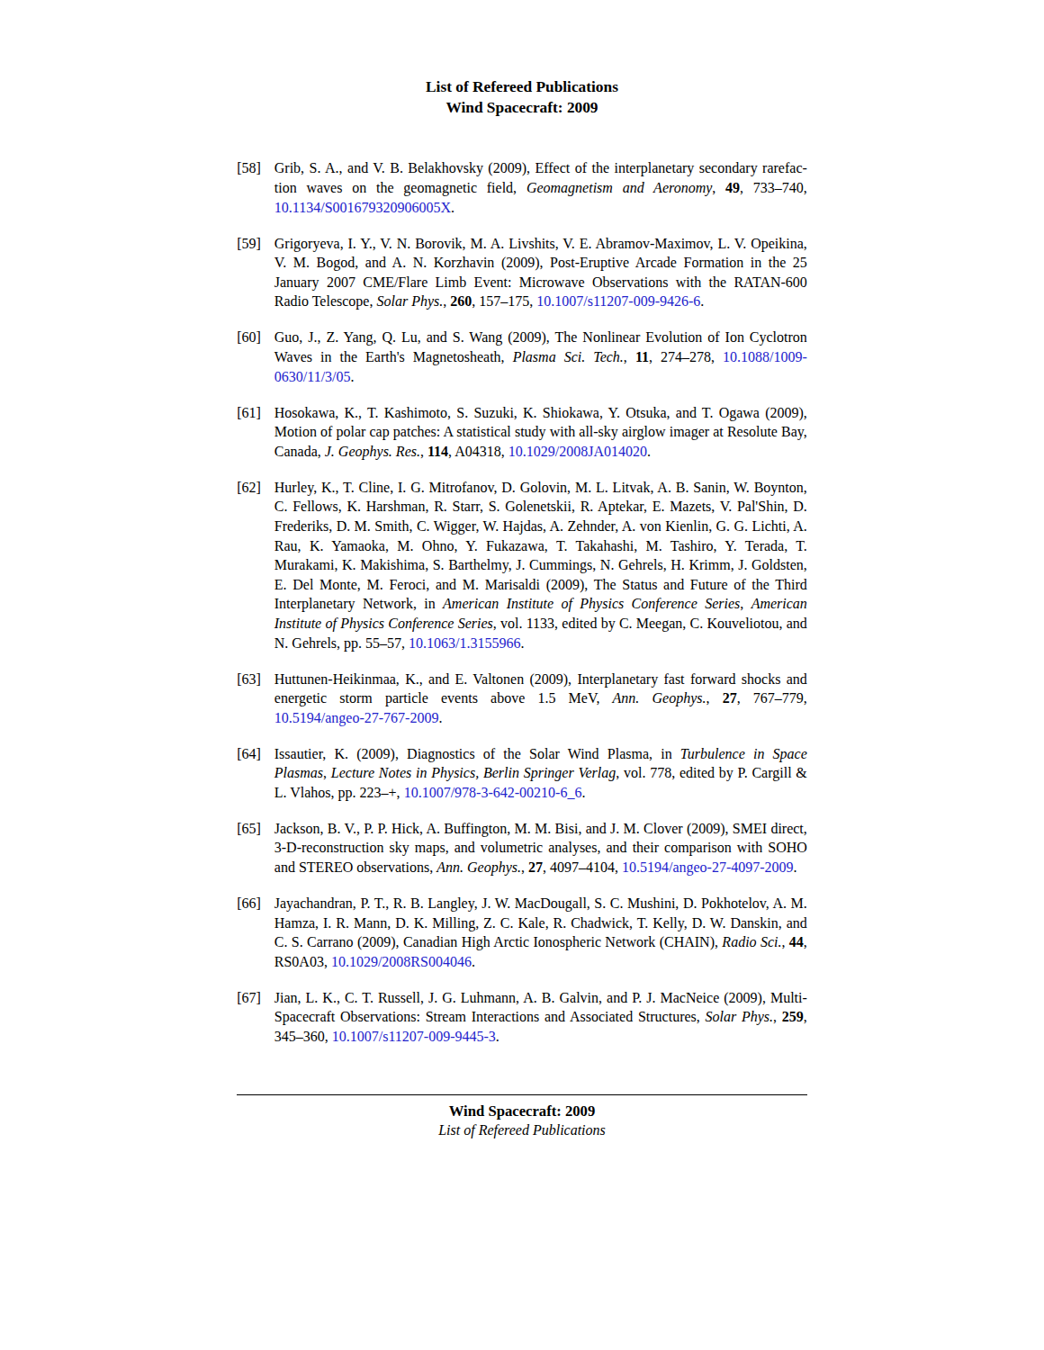List of Refereed Publications Wind Spacecraft: 2009
[58] Grib, S. A., and V. B. Belakhovsky (2009), Effect of the interplanetary secondary rarefaction waves on the geomagnetic field, Geomagnetism and Aeronomy, 49, 733–740, 10.1134/S001679320906005X.
[59] Grigoryeva, I. Y., V. N. Borovik, M. A. Livshits, V. E. Abramov-Maximov, L. V. Opeikina, V. M. Bogod, and A. N. Korzhavin (2009), Post-Eruptive Arcade Formation in the 25 January 2007 CME/Flare Limb Event: Microwave Observations with the RATAN-600 Radio Telescope, Solar Phys., 260, 157–175, 10.1007/s11207-009-9426-6.
[60] Guo, J., Z. Yang, Q. Lu, and S. Wang (2009), The Nonlinear Evolution of Ion Cyclotron Waves in the Earth's Magnetosheath, Plasma Sci. Tech., 11, 274–278, 10.1088/1009-0630/11/3/05.
[61] Hosokawa, K., T. Kashimoto, S. Suzuki, K. Shiokawa, Y. Otsuka, and T. Ogawa (2009), Motion of polar cap patches: A statistical study with all-sky airglow imager at Resolute Bay, Canada, J. Geophys. Res., 114, A04318, 10.1029/2008JA014020.
[62] Hurley, K., T. Cline, I. G. Mitrofanov, D. Golovin, M. L. Litvak, A. B. Sanin, W. Boynton, C. Fellows, K. Harshman, R. Starr, S. Golenetskii, R. Aptekar, E. Mazets, V. Pal'Shin, D. Frederiks, D. M. Smith, C. Wigger, W. Hajdas, A. Zehnder, A. von Kienlin, G. G. Lichti, A. Rau, K. Yamaoka, M. Ohno, Y. Fukazawa, T. Takahashi, M. Tashiro, Y. Terada, T. Murakami, K. Makishima, S. Barthelmy, J. Cummings, N. Gehrels, H. Krimm, J. Goldsten, E. Del Monte, M. Feroci, and M. Marisaldi (2009), The Status and Future of the Third Interplanetary Network, in American Institute of Physics Conference Series, American Institute of Physics Conference Series, vol. 1133, edited by C. Meegan, C. Kouveliotou, and N. Gehrels, pp. 55–57, 10.1063/1.3155966.
[63] Huttunen-Heikinmaa, K., and E. Valtonen (2009), Interplanetary fast forward shocks and energetic storm particle events above 1.5 MeV, Ann. Geophys., 27, 767–779, 10.5194/angeo-27-767-2009.
[64] Issautier, K. (2009), Diagnostics of the Solar Wind Plasma, in Turbulence in Space Plasmas, Lecture Notes in Physics, Berlin Springer Verlag, vol. 778, edited by P. Cargill & L. Vlahos, pp. 223–+, 10.1007/978-3-642-00210-6_6.
[65] Jackson, B. V., P. P. Hick, A. Buffington, M. M. Bisi, and J. M. Clover (2009), SMEI direct, 3-D-reconstruction sky maps, and volumetric analyses, and their comparison with SOHO and STEREO observations, Ann. Geophys., 27, 4097–4104, 10.5194/angeo-27-4097-2009.
[66] Jayachandran, P. T., R. B. Langley, J. W. MacDougall, S. C. Mushini, D. Pokhotelov, A. M. Hamza, I. R. Mann, D. K. Milling, Z. C. Kale, R. Chadwick, T. Kelly, D. W. Danskin, and C. S. Carrano (2009), Canadian High Arctic Ionospheric Network (CHAIN), Radio Sci., 44, RS0A03, 10.1029/2008RS004046.
[67] Jian, L. K., C. T. Russell, J. G. Luhmann, A. B. Galvin, and P. J. MacNeice (2009), Multi-Spacecraft Observations: Stream Interactions and Associated Structures, Solar Phys., 259, 345–360, 10.1007/s11207-009-9445-3.
Wind Spacecraft: 2009 List of Refereed Publications